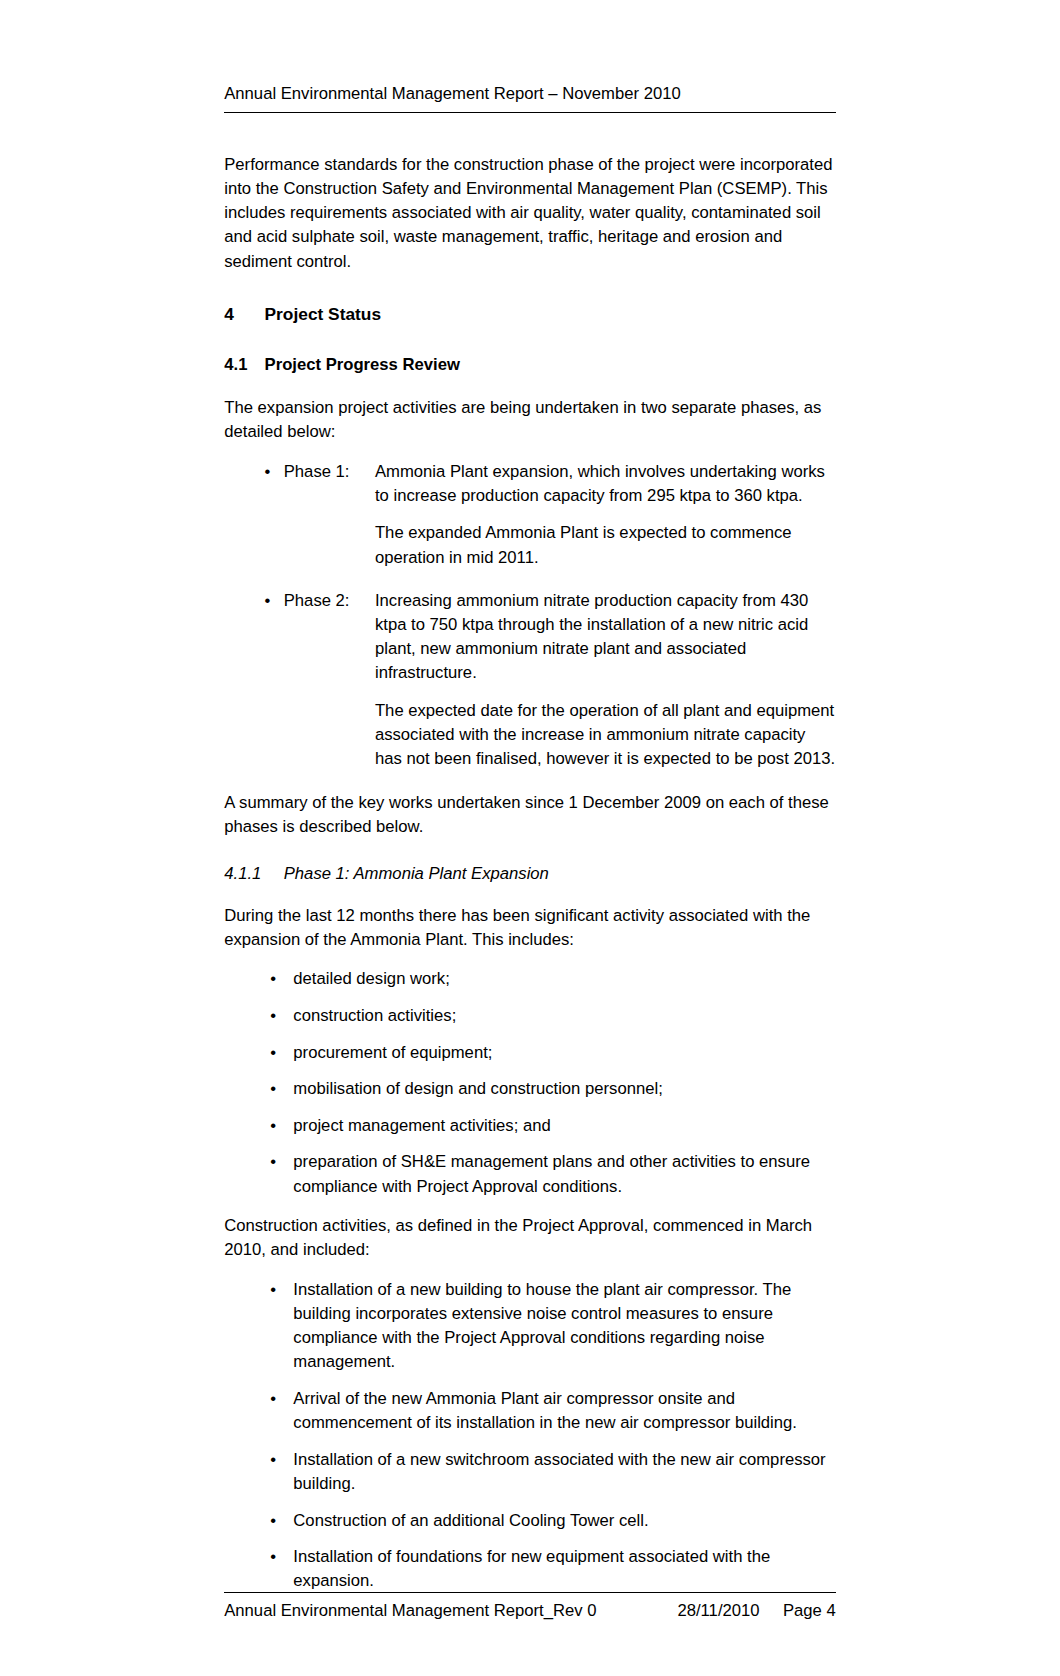Annual Environmental Management Report – November 2010
Performance standards for the construction phase of the project were incorporated into the Construction Safety and Environmental Management Plan (CSEMP). This includes requirements associated with air quality, water quality, contaminated soil and acid sulphate soil, waste management, traffic, heritage and erosion and sediment control.
4 Project Status
4.1 Project Progress Review
The expansion project activities are being undertaken in two separate phases, as detailed below:
•
Phase 1:
Ammonia Plant expansion, which involves undertaking works to increase production capacity from 295 ktpa to 360 ktpa.
The expanded Ammonia Plant is expected to commence operation in mid 2011.
•
Phase 2:
Increasing ammonium nitrate production capacity from 430 ktpa to 750 ktpa through the installation of a new nitric acid plant, new ammonium nitrate plant and associated infrastructure.
The expected date for the operation of all plant and equipment associated with the increase in ammonium nitrate capacity has not been finalised, however it is expected to be post 2013.
A summary of the key works undertaken since 1 December 2009 on each of these phases is described below.
4.1.1 Phase 1: Ammonia Plant Expansion
During the last 12 months there has been significant activity associated with the expansion of the Ammonia Plant. This includes:
detailed design work;
construction activities;
procurement of equipment;
mobilisation of design and construction personnel;
project management activities; and
preparation of SH&E management plans and other activities to ensure compliance with Project Approval conditions.
Construction activities, as defined in the Project Approval, commenced in March 2010, and included:
Installation of a new building to house the plant air compressor. The building incorporates extensive noise control measures to ensure compliance with the Project Approval conditions regarding noise management.
Arrival of the new Ammonia Plant air compressor onsite and commencement of its installation in the new air compressor building.
Installation of a new switchroom associated with the new air compressor building.
Construction of an additional Cooling Tower cell.
Installation of foundations for new equipment associated with the expansion.
Annual Environmental Management Report_Rev 0
28/11/2010
Page 4